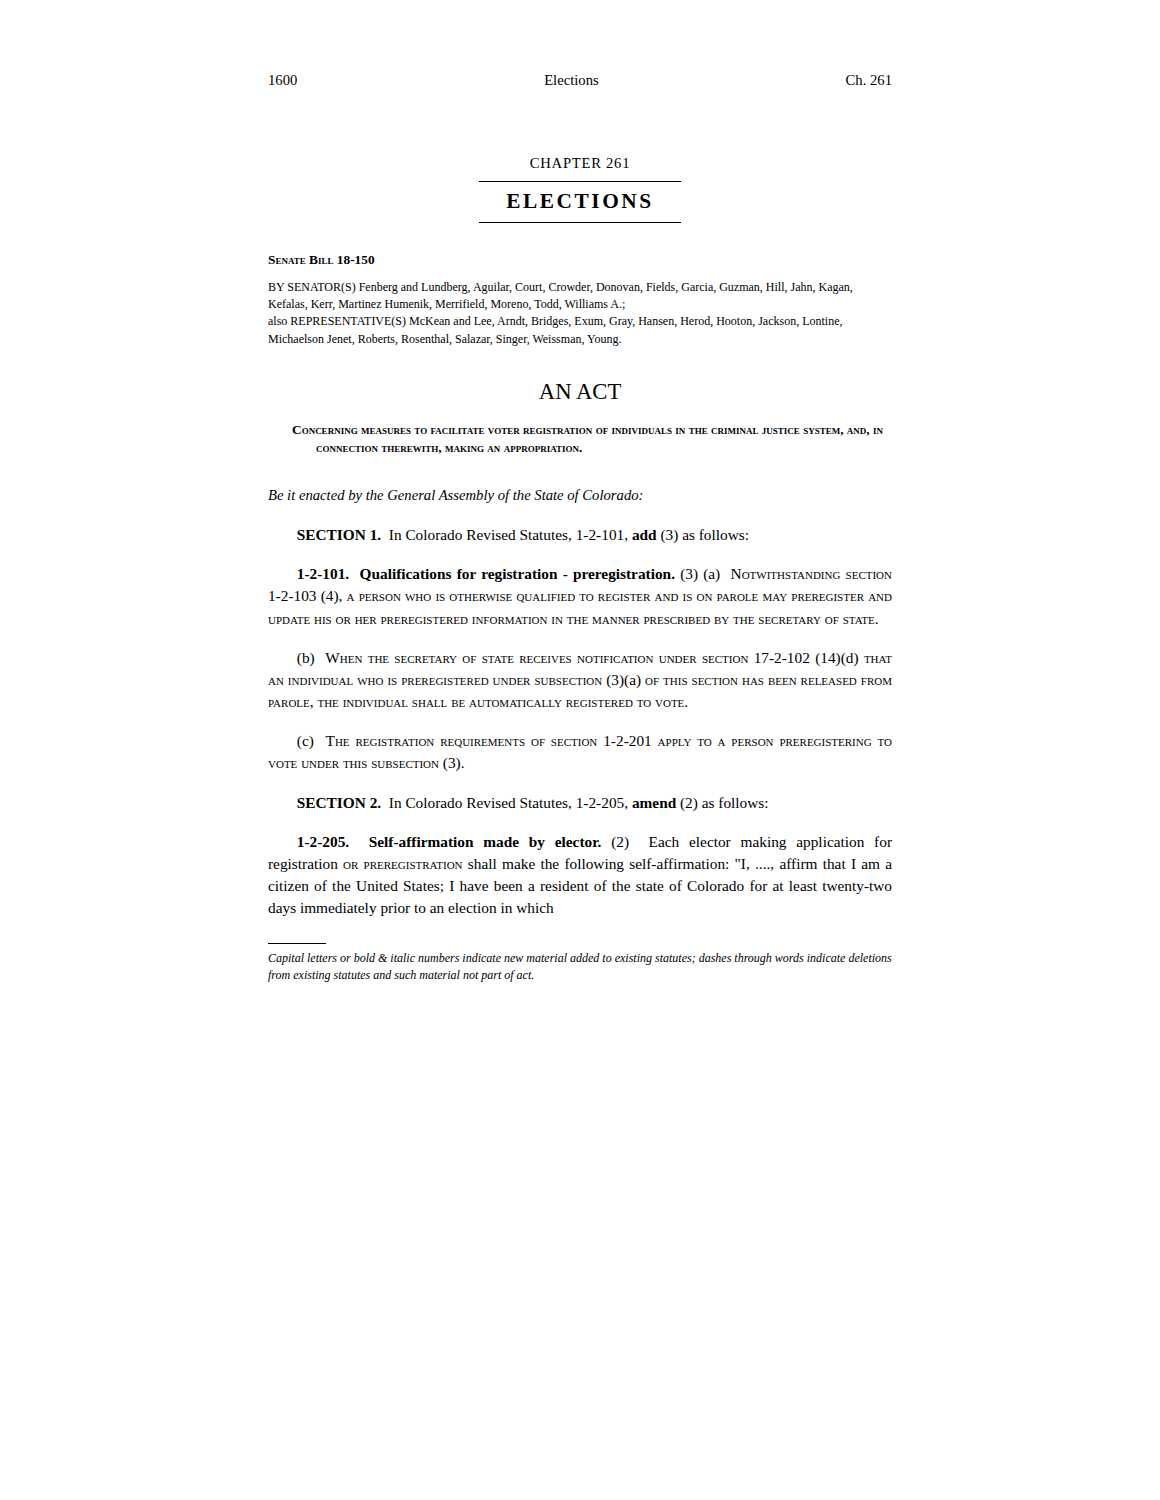1600 Elections Ch. 261
CHAPTER 261
ELECTIONS
Senate Bill 18-150
BY SENATOR(S) Fenberg and Lundberg, Aguilar, Court, Crowder, Donovan, Fields, Garcia, Guzman, Hill, Jahn, Kagan, Kefalas, Kerr, Martinez Humenik, Merrifield, Moreno, Todd, Williams A.;
also REPRESENTATIVE(S) McKean and Lee, Arndt, Bridges, Exum, Gray, Hansen, Herod, Hooton, Jackson, Lontine, Michaelson Jenet, Roberts, Rosenthal, Salazar, Singer, Weissman, Young.
AN ACT
Concerning measures to facilitate voter registration of individuals in the criminal justice system, and, in connection therewith, making an appropriation.
Be it enacted by the General Assembly of the State of Colorado:
SECTION 1. In Colorado Revised Statutes, 1-2-101, add (3) as follows:
1-2-101. Qualifications for registration - preregistration. (3) (a) Notwithstanding section 1-2-103 (4), a person who is otherwise qualified to register and is on parole may preregister and update his or her preregistered information in the manner prescribed by the secretary of state.
(b) When the secretary of state receives notification under section 17-2-102 (14)(d) that an individual who is preregistered under subsection (3)(a) of this section has been released from parole, the individual shall be automatically registered to vote.
(c) The registration requirements of section 1-2-201 apply to a person preregistering to vote under this subsection (3).
SECTION 2. In Colorado Revised Statutes, 1-2-205, amend (2) as follows:
1-2-205. Self-affirmation made by elector. (2) Each elector making application for registration or preregistration shall make the following self-affirmation: "I, ...., affirm that I am a citizen of the United States; I have been a resident of the state of Colorado for at least twenty-two days immediately prior to an election in which
Capital letters or bold & italic numbers indicate new material added to existing statutes; dashes through words indicate deletions from existing statutes and such material not part of act.